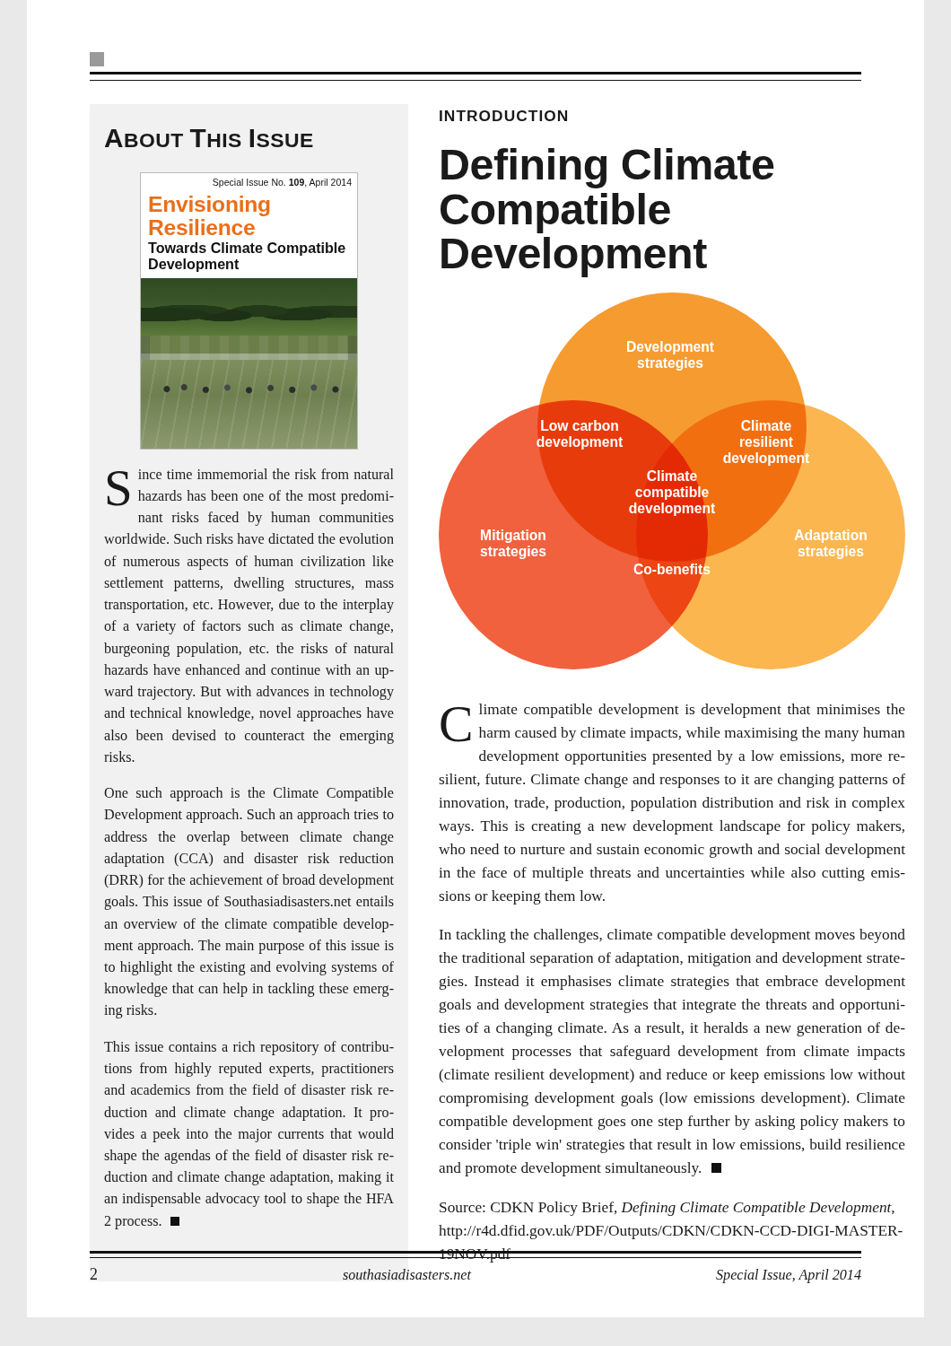About This Issue
Special Issue No. 109, April 2014
Envisioning Resilience
Towards Climate Compatible Development
Since time immemorial the risk from natural hazards has been one of the most predominant risks faced by human communities worldwide. Such risks have dictated the evolution of numerous aspects of human civilization like settlement patterns, dwelling structures, mass transportation, etc. However, due to the interplay of a variety of factors such as climate change, burgeoning population, etc. the risks of natural hazards have enhanced and continue with an upward trajectory. But with advances in technology and technical knowledge, novel approaches have also been devised to counteract the emerging risks.
One such approach is the Climate Compatible Development approach. Such an approach tries to address the overlap between climate change adaptation (CCA) and disaster risk reduction (DRR) for the achievement of broad development goals. This issue of Southasiadisasters.net entails an overview of the climate compatible development approach. The main purpose of this issue is to highlight the existing and evolving systems of knowledge that can help in tackling these emerging risks.
This issue contains a rich repository of contributions from highly reputed experts, practitioners and academics from the field of disaster risk reduction and climate change adaptation. It provides a peek into the major currents that would shape the agendas of the field of disaster risk reduction and climate change adaptation, making it an indispensable advocacy tool to shape the HFA 2 process.
INTRODUCTION
Defining Climate
Compatible Development
Development
strategies
Low carbon
development
Climate
resilient
development
Mitigation
strategies
Adaptation
strategies
Climate
compatible
development
Co-benefits
Climate compatible development is development that minimises the harm caused by climate impacts, while maximising the many human development opportunities presented by a low emissions, more resilient, future. Climate change and responses to it are changing patterns of innovation, trade, production, population distribution and risk in complex ways. This is creating a new development landscape for policy makers, who need to nurture and sustain economic growth and social development in the face of multiple threats and uncertainties while also cutting emissions or keeping them low.
In tackling the challenges, climate compatible development moves beyond the traditional separation of adaptation, mitigation and development strategies. Instead it emphasises climate strategies that embrace development goals and development strategies that integrate the threats and opportunities of a changing climate. As a result, it heralds a new generation of development processes that safeguard development from climate impacts (climate resilient development) and reduce or keep emissions low without compromising development goals (low emissions development). Climate compatible development goes one step further by asking policy makers to consider 'triple win' strategies that result in low emissions, build resilience and promote development simultaneously.
Source: CDKN Policy Brief, Defining Climate Compatible Development,
http://r4d.dfid.gov.uk/PDF/Outputs/CDKN/CDKN-CCD-DIGI-MASTER-19NOV.pdf
2 southasiadisasters.net Special Issue, April 2014